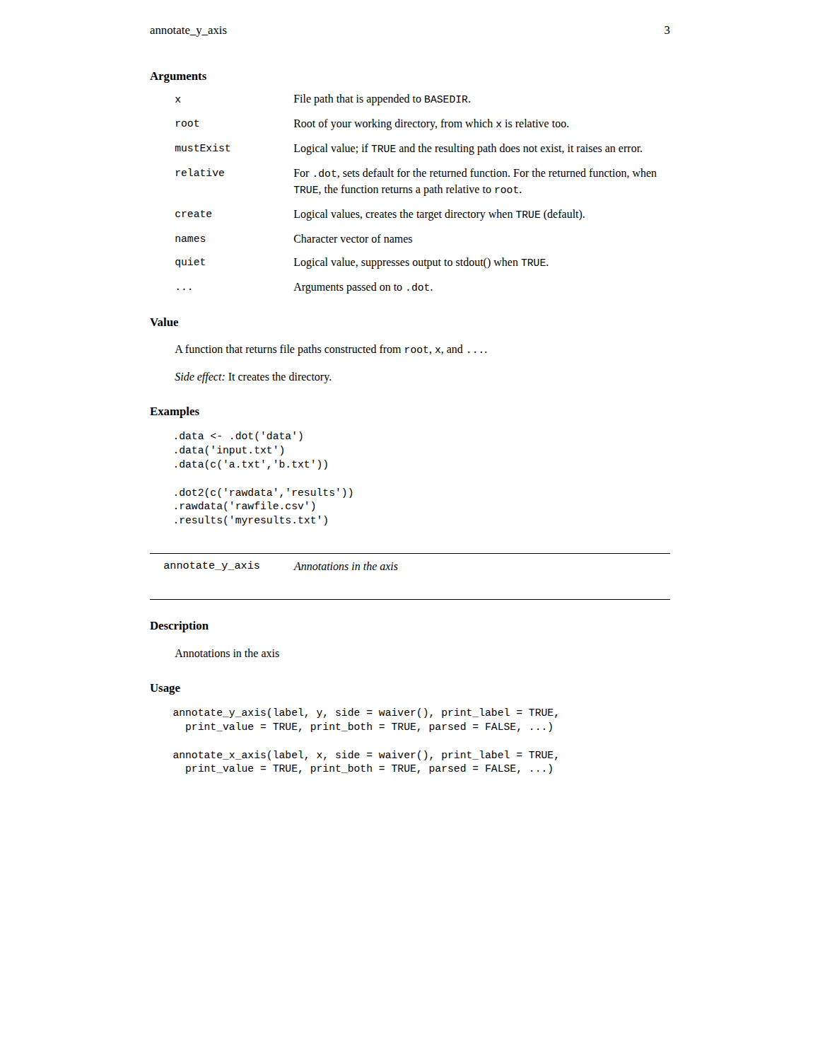annotate_y_axis 3
Arguments
x
File path that is appended to BASEDIR.
root
Root of your working directory, from which x is relative too.
mustExist
Logical value; if TRUE and the resulting path does not exist, it raises an error.
relative
For .dot, sets default for the returned function. For the returned function, when TRUE, the function returns a path relative to root.
create
Logical values, creates the target directory when TRUE (default).
names
Character vector of names
quiet
Logical value, suppresses output to stdout() when TRUE.
...
Arguments passed on to .dot.
Value
A function that returns file paths constructed from root, x, and ....
Side effect: It creates the directory.
Examples
.data <- .dot('data')
.data('input.txt')
.data(c('a.txt','b.txt'))

.dot2(c('rawdata','results'))
.rawdata('rawfile.csv')
.results('myresults.txt')
annotate_y_axis Annotations in the axis
Description
Annotations in the axis
Usage
annotate_y_axis(label, y, side = waiver(), print_label = TRUE,
  print_value = TRUE, print_both = TRUE, parsed = FALSE, ...)

annotate_x_axis(label, x, side = waiver(), print_label = TRUE,
  print_value = TRUE, print_both = TRUE, parsed = FALSE, ...)